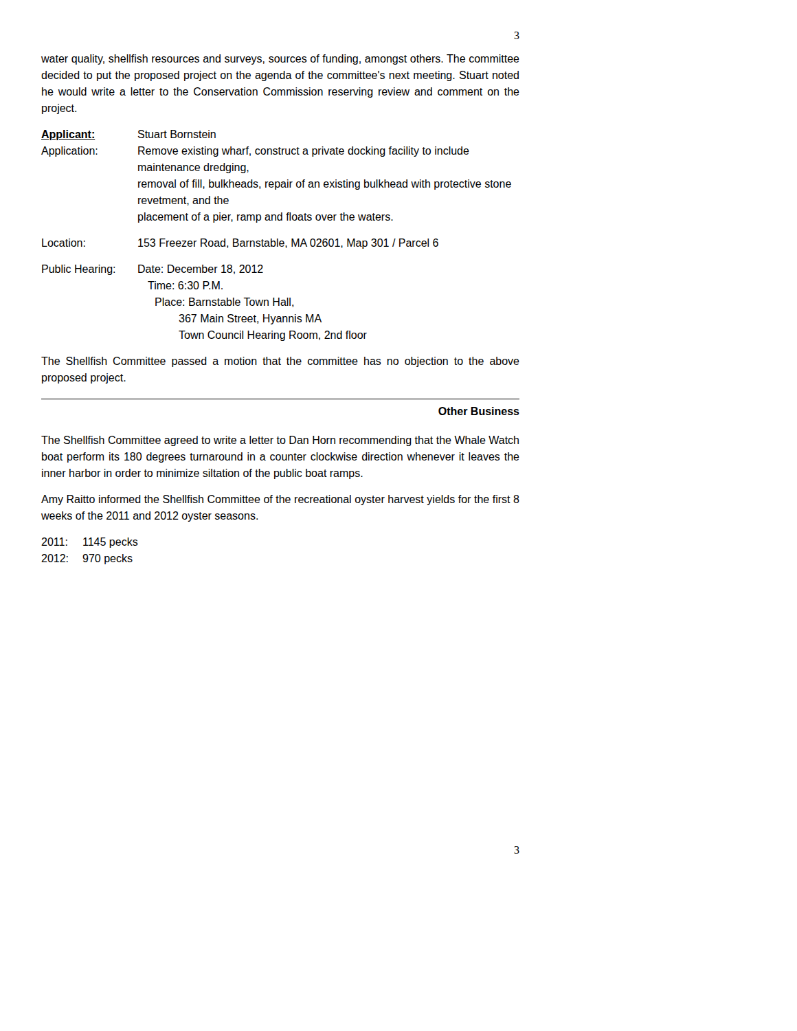3
water quality, shellfish resources and surveys, sources of funding, amongst others. The committee decided to put the proposed project on the agenda of the committee's next meeting. Stuart noted he would write a letter to the Conservation Commission reserving review and comment on the project.
Applicant:
Stuart Bornstein
Application:
Remove existing wharf, construct a private docking facility to include maintenance dredging,
removal of fill, bulkheads, repair of an existing bulkhead with protective stone revetment, and the
placement of a pier, ramp and floats over the waters.
Location:
153 Freezer Road, Barnstable, MA 02601, Map 301 / Parcel 6
Public Hearing:
Date: December 18, 2012
Time: 6:30 P.M.
Place: Barnstable Town Hall,
367 Main Street, Hyannis MA
Town Council Hearing Room, 2nd floor
The Shellfish Committee passed a motion that the committee has no objection to the above proposed project.
Other Business
The Shellfish Committee agreed to write a letter to Dan Horn recommending that the Whale Watch boat perform its 180 degrees turnaround in a counter clockwise direction whenever it leaves the inner harbor in order to minimize siltation of the public boat ramps.
Amy Raitto informed the Shellfish Committee of the recreational oyster harvest yields for the first 8 weeks of the 2011 and 2012 oyster seasons.
2011: 1145 pecks
2012: 970 pecks
3